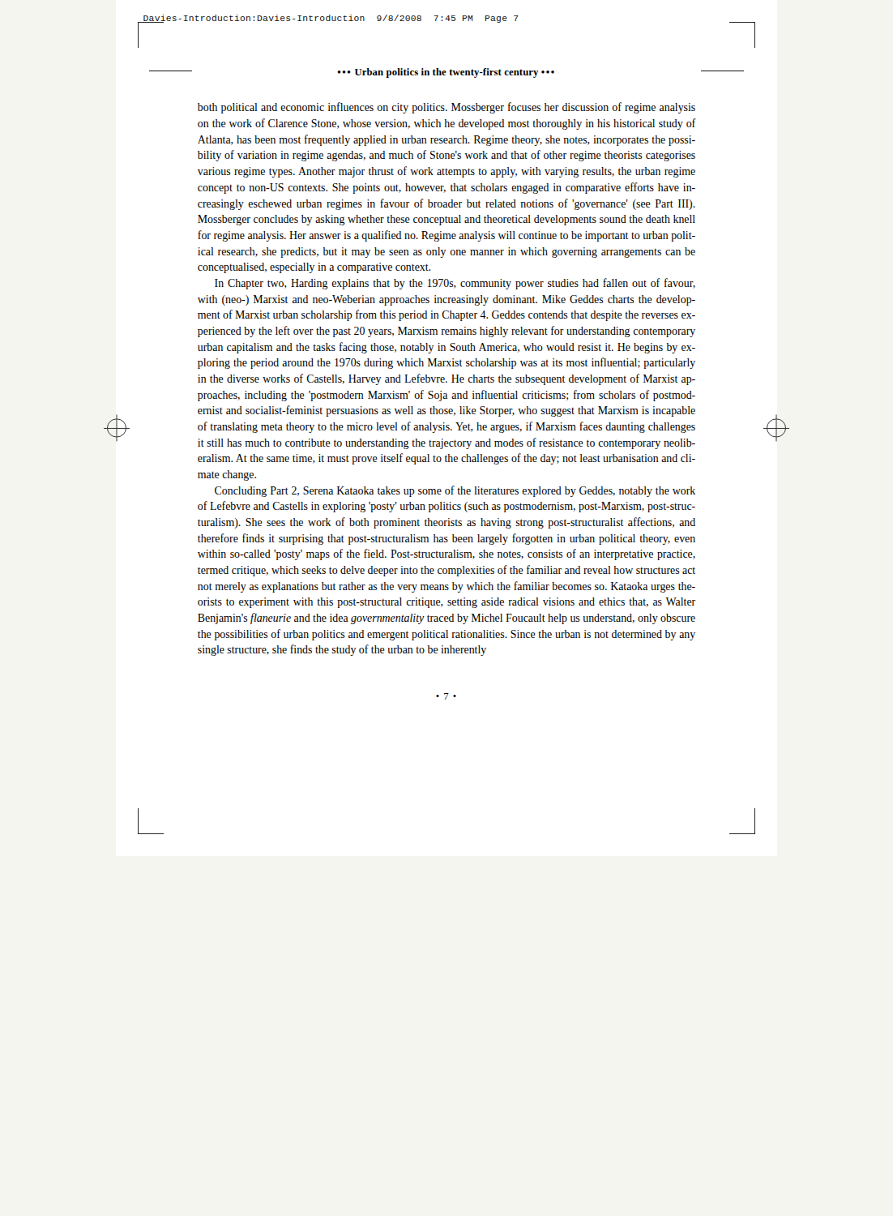Davies-Introduction:Davies-Introduction 9/8/2008 7:45 PM Page 7
••• Urban politics in the twenty-first century •••
both political and economic influences on city politics. Mossberger focuses her discussion of regime analysis on the work of Clarence Stone, whose version, which he developed most thoroughly in his historical study of Atlanta, has been most frequently applied in urban research. Regime theory, she notes, incorporates the possibility of variation in regime agendas, and much of Stone's work and that of other regime theorists categorises various regime types. Another major thrust of work attempts to apply, with varying results, the urban regime concept to non-US contexts. She points out, however, that scholars engaged in comparative efforts have increasingly eschewed urban regimes in favour of broader but related notions of 'governance' (see Part III). Mossberger concludes by asking whether these conceptual and theoretical developments sound the death knell for regime analysis. Her answer is a qualified no. Regime analysis will continue to be important to urban political research, she predicts, but it may be seen as only one manner in which governing arrangements can be conceptualised, especially in a comparative context.
In Chapter two, Harding explains that by the 1970s, community power studies had fallen out of favour, with (neo-) Marxist and neo-Weberian approaches increasingly dominant. Mike Geddes charts the development of Marxist urban scholarship from this period in Chapter 4. Geddes contends that despite the reverses experienced by the left over the past 20 years, Marxism remains highly relevant for understanding contemporary urban capitalism and the tasks facing those, notably in South America, who would resist it. He begins by exploring the period around the 1970s during which Marxist scholarship was at its most influential; particularly in the diverse works of Castells, Harvey and Lefebvre. He charts the subsequent development of Marxist approaches, including the 'postmodern Marxism' of Soja and influential criticisms; from scholars of postmodernist and socialist-feminist persuasions as well as those, like Storper, who suggest that Marxism is incapable of translating meta theory to the micro level of analysis. Yet, he argues, if Marxism faces daunting challenges it still has much to contribute to understanding the trajectory and modes of resistance to contemporary neoliberalism. At the same time, it must prove itself equal to the challenges of the day; not least urbanisation and climate change.
Concluding Part 2, Serena Kataoka takes up some of the literatures explored by Geddes, notably the work of Lefebvre and Castells in exploring 'posty' urban politics (such as postmodernism, post-Marxism, post-structuralism). She sees the work of both prominent theorists as having strong post-structuralist affections, and therefore finds it surprising that post-structuralism has been largely forgotten in urban political theory, even within so-called 'posty' maps of the field. Post-structuralism, she notes, consists of an interpretative practice, termed critique, which seeks to delve deeper into the complexities of the familiar and reveal how structures act not merely as explanations but rather as the very means by which the familiar becomes so. Kataoka urges theorists to experiment with this post-structural critique, setting aside radical visions and ethics that, as Walter Benjamin's flaneurie and the idea governmentality traced by Michel Foucault help us understand, only obscure the possibilities of urban politics and emergent political rationalities. Since the urban is not determined by any single structure, she finds the study of the urban to be inherently
• 7 •